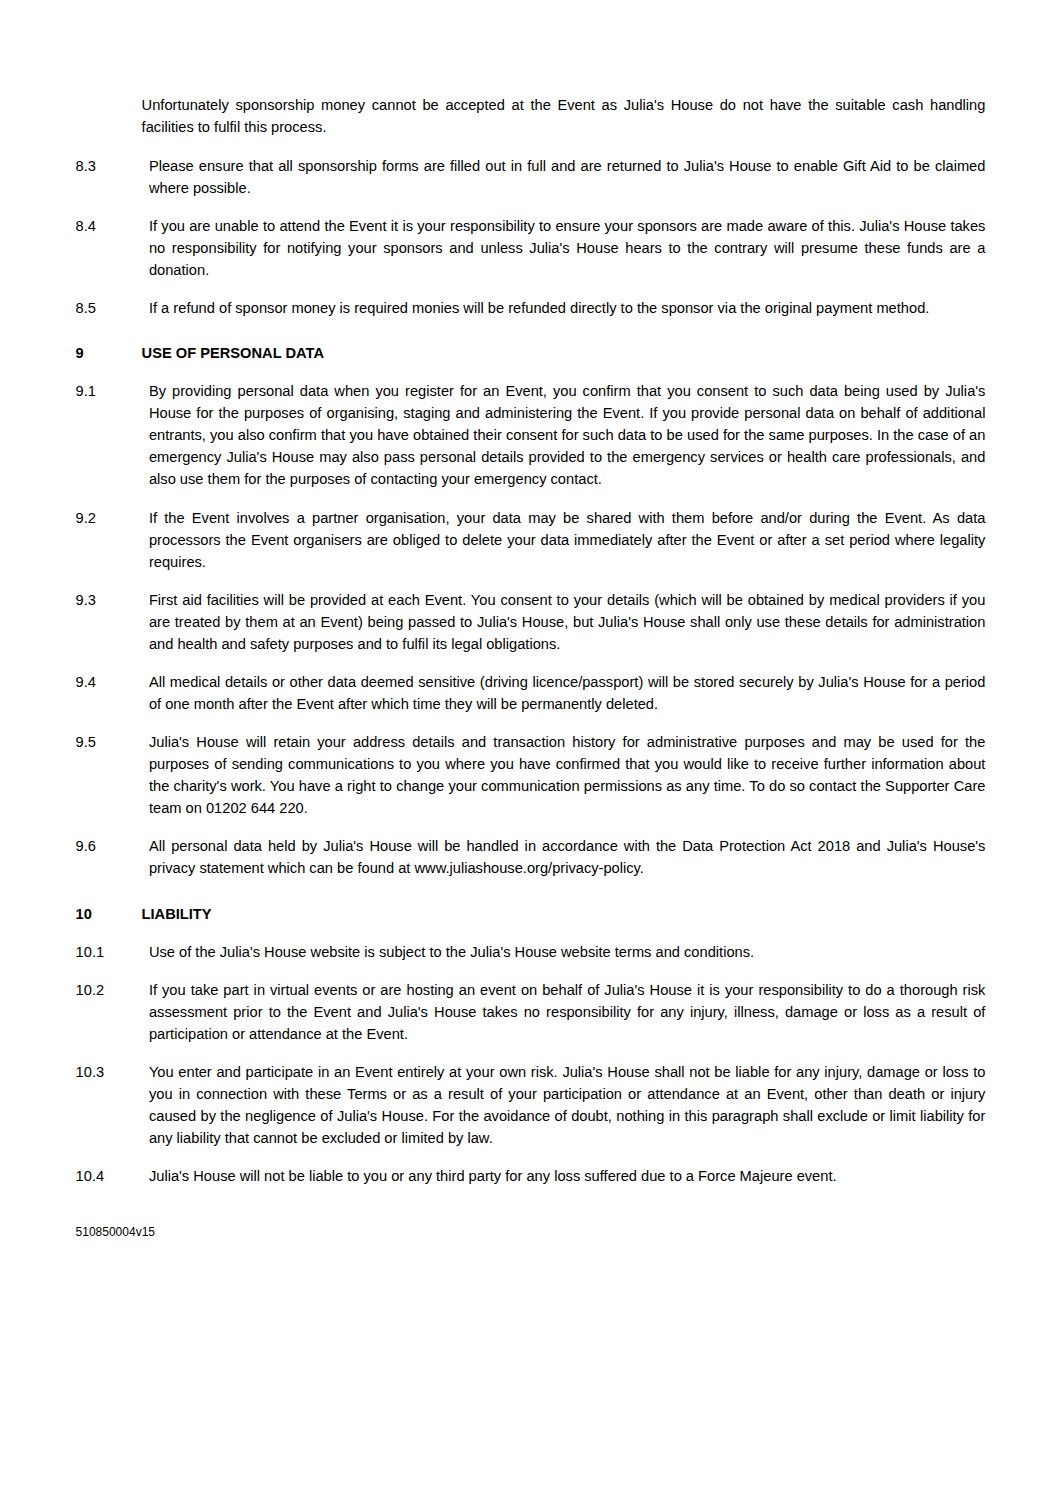Unfortunately sponsorship money cannot be accepted at the Event as Julia's House do not have the suitable cash handling facilities to fulfil this process.
8.3
Please ensure that all sponsorship forms are filled out in full and are returned to Julia's House to enable Gift Aid to be claimed where possible.
8.4
If you are unable to attend the Event it is your responsibility to ensure your sponsors are made aware of this. Julia's House takes no responsibility for notifying your sponsors and unless Julia's House hears to the contrary will presume these funds are a donation.
8.5
If a refund of sponsor money is required monies will be refunded directly to the sponsor via the original payment method.
9 Use of Personal Data
9.1
By providing personal data when you register for an Event, you confirm that you consent to such data being used by Julia's House for the purposes of organising, staging and administering the Event. If you provide personal data on behalf of additional entrants, you also confirm that you have obtained their consent for such data to be used for the same purposes. In the case of an emergency Julia's House may also pass personal details provided to the emergency services or health care professionals, and also use them for the purposes of contacting your emergency contact.
9.2
If the Event involves a partner organisation, your data may be shared with them before and/or during the Event. As data processors the Event organisers are obliged to delete your data immediately after the Event or after a set period where legality requires.
9.3
First aid facilities will be provided at each Event. You consent to your details (which will be obtained by medical providers if you are treated by them at an Event) being passed to Julia's House, but Julia's House shall only use these details for administration and health and safety purposes and to fulfil its legal obligations.
9.4
All medical details or other data deemed sensitive (driving licence/passport) will be stored securely by Julia's House for a period of one month after the Event after which time they will be permanently deleted.
9.5
Julia's House will retain your address details and transaction history for administrative purposes and may be used for the purposes of sending communications to you where you have confirmed that you would like to receive further information about the charity's work. You have a right to change your communication permissions as any time. To do so contact the Supporter Care team on 01202 644 220.
9.6
All personal data held by Julia's House will be handled in accordance with the Data Protection Act 2018 and Julia's House's privacy statement which can be found at www.juliashouse.org/privacy-policy.
10 Liability
10.1
Use of the Julia's House website is subject to the Julia's House website terms and conditions.
10.2
If you take part in virtual events or are hosting an event on behalf of Julia's House it is your responsibility to do a thorough risk assessment prior to the Event and Julia's House takes no responsibility for any injury, illness, damage or loss as a result of participation or attendance at the Event.
10.3
You enter and participate in an Event entirely at your own risk. Julia's House shall not be liable for any injury, damage or loss to you in connection with these Terms or as a result of your participation or attendance at an Event, other than death or injury caused by the negligence of Julia's House. For the avoidance of doubt, nothing in this paragraph shall exclude or limit liability for any liability that cannot be excluded or limited by law.
10.4
Julia's House will not be liable to you or any third party for any loss suffered due to a Force Majeure event.
510850004v1
5